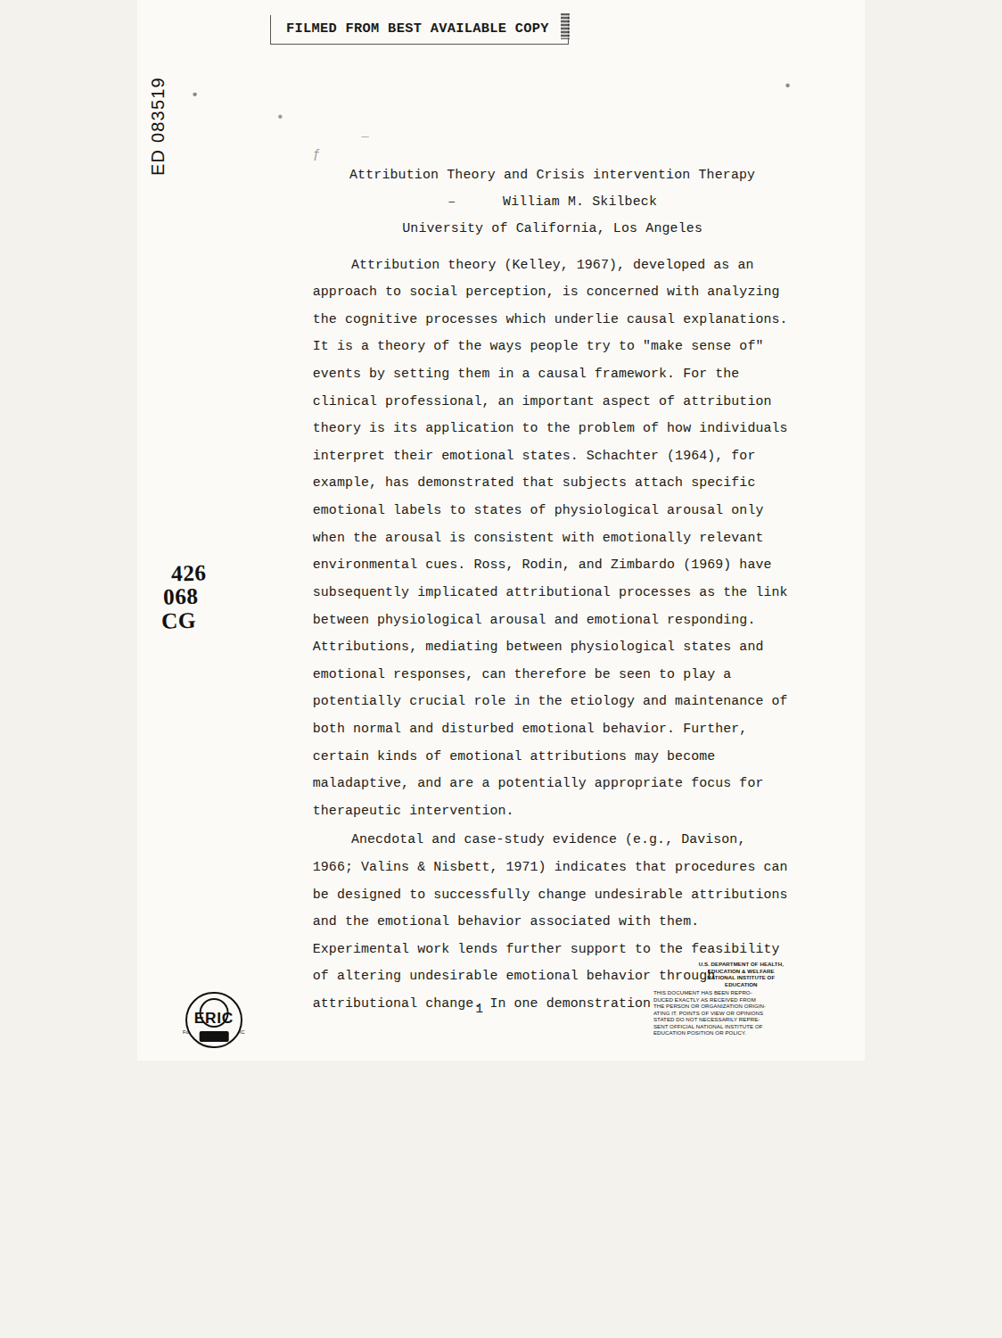FILMED FROM BEST AVAILABLE COPY
ED 083519
426 068 CG
•
•
ƒ
•
—
Attribution Theory and Crisis intervention Therapy
–William M. Skilbeck
University of California, Los Angeles
Attribution theory (Kelley, 1967), developed as an approach to social perception, is concerned with analyzing the cognitive processes which underlie causal explanations. It is a theory of the ways people try to "make sense of" events by setting them in a causal framework. For the clinical professional, an important aspect of attribution theory is its application to the problem of how individuals interpret their emotional states. Schachter (1964), for example, has demonstrated that subjects attach specific emotional labels to states of physiological arousal only when the arousal is consistent with emotionally relevant environmental cues. Ross, Rodin, and Zimbardo (1969) have subsequently implicated attributional processes as the link between physiological arousal and emotional responding. Attributions, mediating between physiological states and emotional responses, can therefore be seen to play a potentially crucial role in the etiology and maintenance of both normal and disturbed emotional behavior. Further, certain kinds of emotional attributions may become maladaptive, and are a potentially appropriate focus for therapeutic intervention.
Anecdotal and case-study evidence (e.g., Davison, 1966; Valins & Nisbett, 1971) indicates that procedures can be designed to successfully change undesirable attributions and the emotional behavior associated with them. Experimental work lends further support to the feasibility of altering undesirable emotional behavior through attributional change. In one demonstration
1
ERIC
Full Text Provided by ERIC
U.S. DEPARTMENT OF HEALTH,
EDUCATION & WELFARE
NATIONAL INSTITUTE OF
EDUCATION
THIS DOCUMENT HAS BEEN REPRO-
DUCED EXACTLY AS RECEIVED FROM
THE PERSON OR ORGANIZATION ORIGIN-
ATING IT. POINTS OF VIEW OR OPINIONS
STATED DO NOT NECESSARILY REPRE-
SENT OFFICIAL NATIONAL INSTITUTE OF
EDUCATION POSITION OR POLICY.